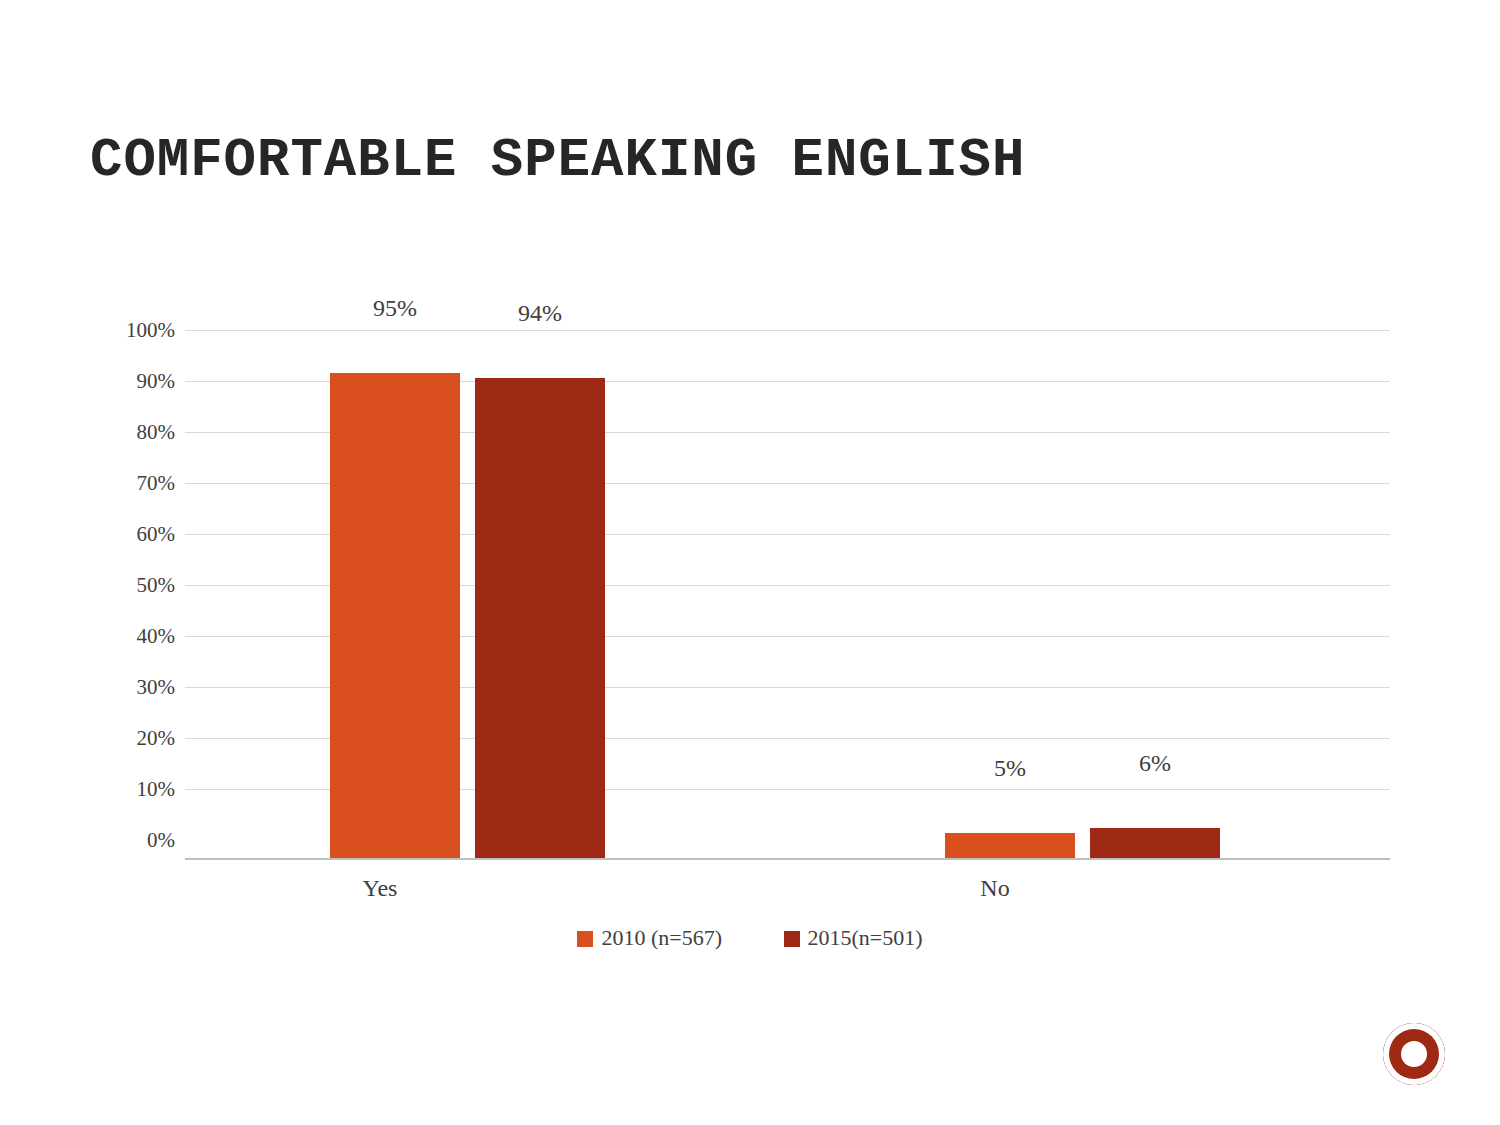Comfortable Speaking English
100%
90%
80%
70%
60%
50%
40%
30%
20%
10%
0%
95%
94%
5%
6%
Yes
No
2010 (n=567) 2015(n=501)